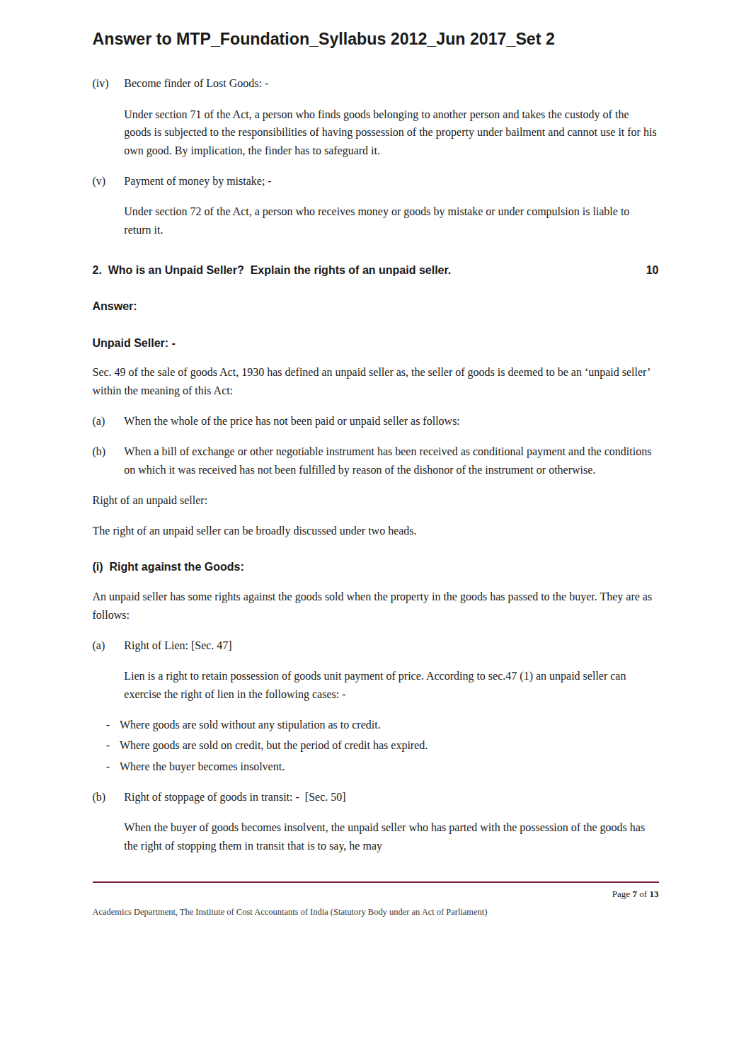Answer to MTP_Foundation_Syllabus 2012_Jun 2017_Set 2
(iv) Become finder of Lost Goods: -
Under section 71 of the Act, a person who finds goods belonging to another person and takes the custody of the goods is subjected to the responsibilities of having possession of the property under bailment and cannot use it for his own good. By implication, the finder has to safeguard it.
(v) Payment of money by mistake; -
Under section 72 of the Act, a person who receives money or goods by mistake or under compulsion is liable to return it.
2. Who is an Unpaid Seller? Explain the rights of an unpaid seller. 10
Answer:
Unpaid Seller: -
Sec. 49 of the sale of goods Act, 1930 has defined an unpaid seller as, the seller of goods is deemed to be an ‘unpaid seller’ within the meaning of this Act:
(a) When the whole of the price has not been paid or unpaid seller as follows:
(b) When a bill of exchange or other negotiable instrument has been received as conditional payment and the conditions on which it was received has not been fulfilled by reason of the dishonor of the instrument or otherwise.
Right of an unpaid seller:
The right of an unpaid seller can be broadly discussed under two heads.
(i) Right against the Goods:
An unpaid seller has some rights against the goods sold when the property in the goods has passed to the buyer. They are as follows:
(a) Right of Lien: [Sec. 47]
Lien is a right to retain possession of goods unit payment of price. According to sec.47 (1) an unpaid seller can exercise the right of lien in the following cases: -
Where goods are sold without any stipulation as to credit.
Where goods are sold on credit, but the period of credit has expired.
Where the buyer becomes insolvent.
(b) Right of stoppage of goods in transit: - [Sec. 50]
When the buyer of goods becomes insolvent, the unpaid seller who has parted with the possession of the goods has the right of stopping them in transit that is to say, he may
Page 7 of 13
Academics Department, The Institute of Cost Accountants of India (Statutory Body under an Act of Parliament)